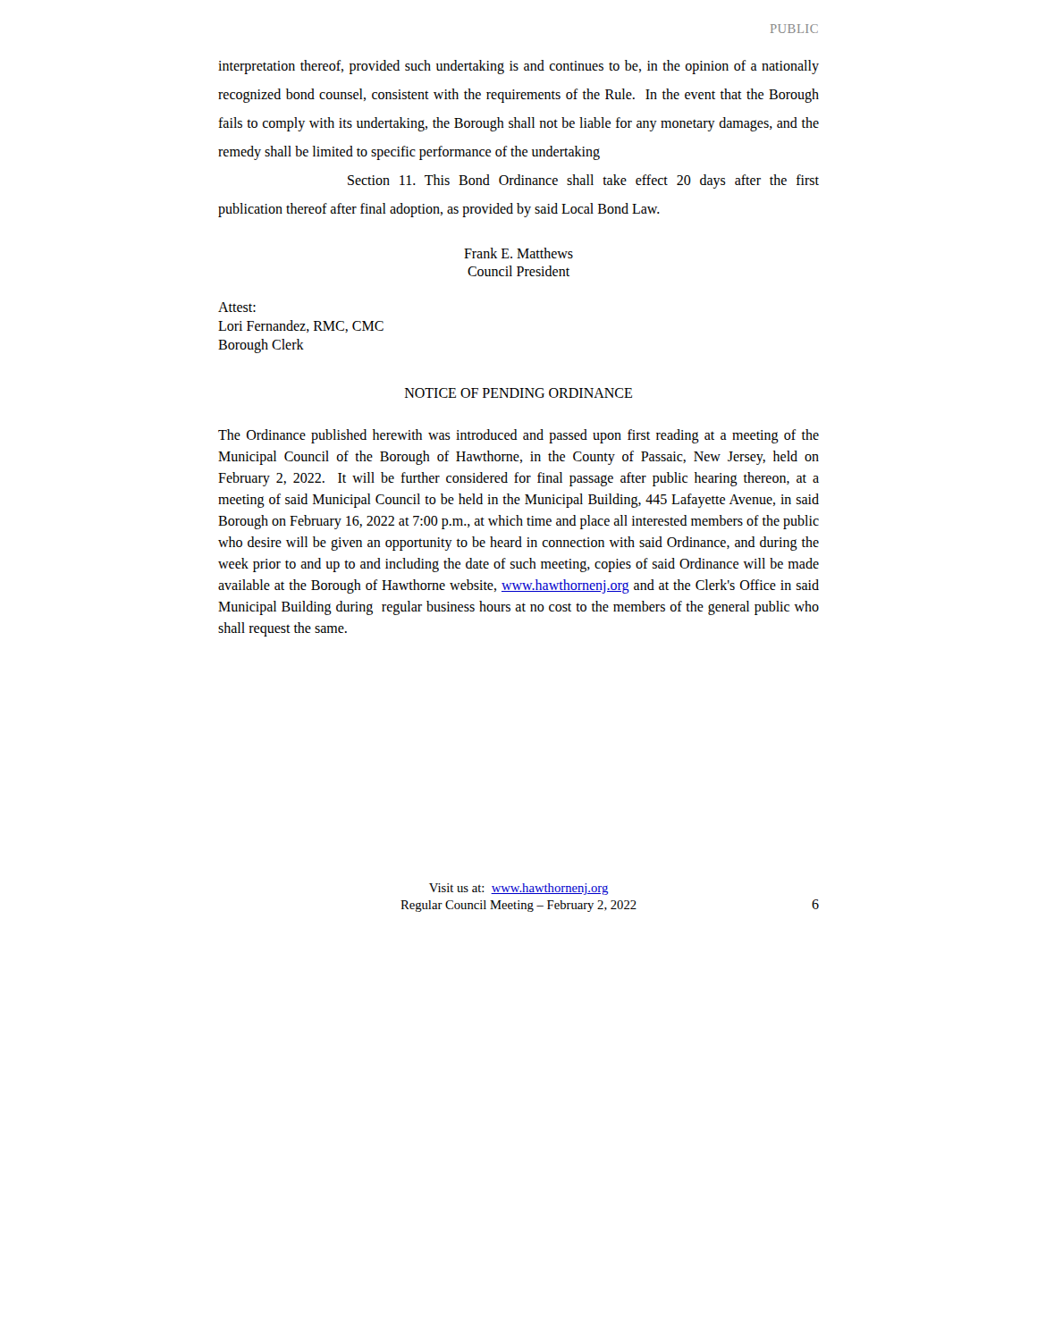PUBLIC
interpretation thereof, provided such undertaking is and continues to be, in the opinion of a nationally recognized bond counsel, consistent with the requirements of the Rule. In the event that the Borough fails to comply with its undertaking, the Borough shall not be liable for any monetary damages, and the remedy shall be limited to specific performance of the undertaking
Section 11. This Bond Ordinance shall take effect 20 days after the first publication thereof after final adoption, as provided by said Local Bond Law.
Frank E. Matthews
Council President
Attest:
Lori Fernandez, RMC, CMC
Borough Clerk
NOTICE OF PENDING ORDINANCE
The Ordinance published herewith was introduced and passed upon first reading at a meeting of the Municipal Council of the Borough of Hawthorne, in the County of Passaic, New Jersey, held on February 2, 2022. It will be further considered for final passage after public hearing thereon, at a meeting of said Municipal Council to be held in the Municipal Building, 445 Lafayette Avenue, in said Borough on February 16, 2022 at 7:00 p.m., at which time and place all interested members of the public who desire will be given an opportunity to be heard in connection with said Ordinance, and during the week prior to and up to and including the date of such meeting, copies of said Ordinance will be made available at the Borough of Hawthorne website, www.hawthornenj.org and at the Clerk's Office in said Municipal Building during regular business hours at no cost to the members of the general public who shall request the same.
Visit us at: www.hawthornenj.org
Regular Council Meeting – February 2, 2022 6